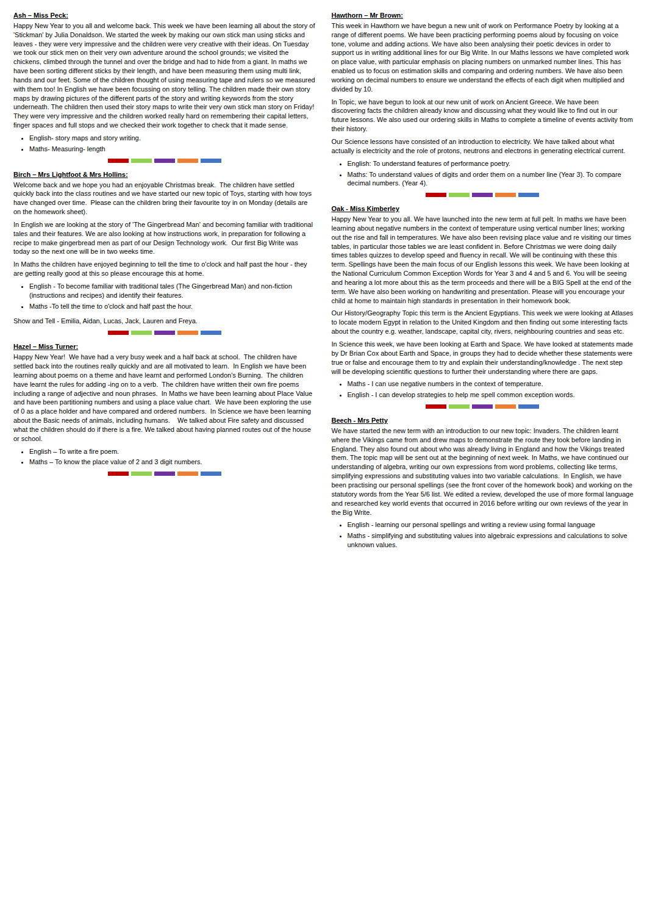Ash – Miss Peck:
Happy New Year to you all and welcome back. This week we have been learning all about the story of 'Stickman' by Julia Donaldson. We started the week by making our own stick man using sticks and leaves - they were very impressive and the children were very creative with their ideas. On Tuesday we took our stick men on their very own adventure around the school grounds; we visited the chickens, climbed through the tunnel and over the bridge and had to hide from a giant. In maths we have been sorting different sticks by their length, and have been measuring them using multi link, hands and our feet. Some of the children thought of using measuring tape and rulers so we measured with them too! In English we have been focussing on story telling. The children made their own story maps by drawing pictures of the different parts of the story and writing keywords from the story underneath. The children then used their story maps to write their very own stick man story on Friday! They were very impressive and the children worked really hard on remembering their capital letters, finger spaces and full stops and we checked their work together to check that it made sense.
English- story maps and story writing.
Maths- Measuring- length
Birch – Mrs Lightfoot & Mrs Hollins:
Welcome back and we hope you had an enjoyable Christmas break. The children have settled quickly back into the class routines and we have started our new topic of Toys, starting with how toys have changed over time. Please can the children bring their favourite toy in on Monday (details are on the homework sheet).
In English we are looking at the story of 'The Gingerbread Man' and becoming familiar with traditional tales and their features. We are also looking at how instructions work, in preparation for following a recipe to make gingerbread men as part of our Design Technology work. Our first Big Write was today so the next one will be in two weeks time.
In Maths the children have enjoyed beginning to tell the time to o'clock and half past the hour - they are getting really good at this so please encourage this at home.
English - To become familiar with traditional tales (The Gingerbread Man) and non-fiction (instructions and recipes) and identify their features.
Maths -To tell the time to o'clock and half past the hour.
Show and Tell - Emilia, Aidan, Lucas, Jack, Lauren and Freya.
Hazel – Miss Turner:
Happy New Year! We have had a very busy week and a half back at school. The children have settled back into the routines really quickly and are all motivated to learn. In English we have been learning about poems on a theme and have learnt and performed London's Burning. The children have learnt the rules for adding -ing on to a verb. The children have written their own fire poems including a range of adjective and noun phrases. In Maths we have been learning about Place Value and have been partitioning numbers and using a place value chart. We have been exploring the use of 0 as a place holder and have compared and ordered numbers. In Science we have been learning about the Basic needs of animals, including humans. We talked about Fire safety and discussed what the children should do if there is a fire. We talked about having planned routes out of the house or school.
English – To write a fire poem.
Maths – To know the place value of 2 and 3 digit numbers.
Hawthorn – Mr Brown:
This week in Hawthorn we have begun a new unit of work on Performance Poetry by looking at a range of different poems. We have been practicing performing poems aloud by focusing on voice tone, volume and adding actions. We have also been analysing their poetic devices in order to support us in writing additional lines for our Big Write. In our Maths lessons we have completed work on place value, with particular emphasis on placing numbers on unmarked number lines. This has enabled us to focus on estimation skills and comparing and ordering numbers. We have also been working on decimal numbers to ensure we understand the effects of each digit when multiplied and divided by 10.
In Topic, we have begun to look at our new unit of work on Ancient Greece. We have been discovering facts the children already know and discussing what they would like to find out in our future lessons. We also used our ordering skills in Maths to complete a timeline of events activity from their history.
Our Science lessons have consisted of an introduction to electricity. We have talked about what actually is electricity and the role of protons, neutrons and electrons in generating electrical current.
English: To understand features of performance poetry.
Maths: To understand values of digits and order them on a number line (Year 3). To compare decimal numbers. (Year 4).
Oak - Miss Kimberley
Happy New Year to you all. We have launched into the new term at full pelt. In maths we have been learning about negative numbers in the context of temperature using vertical number lines; working out the rise and fall in temperatures. We have also been revising place value and re visiting our times tables, in particular those tables we are least confident in. Before Christmas we were doing daily times tables quizzes to develop speed and fluency in recall. We will be continuing with these this term. Spellings have been the main focus of our English lessons this week. We have been looking at the National Curriculum Common Exception Words for Year 3 and 4 and 5 and 6. You will be seeing and hearing a lot more about this as the term proceeds and there will be a BIG Spell at the end of the term. We have also been working on handwriting and presentation. Please will you encourage your child at home to maintain high standards in presentation in their homework book.
Our History/Geography Topic this term is the Ancient Egyptians. This week we were looking at Atlases to locate modern Egypt in relation to the United Kingdom and then finding out some interesting facts about the country e.g. weather, landscape, capital city, rivers, neighbouring countries and seas etc.
In Science this week, we have been looking at Earth and Space. We have looked at statements made by Dr Brian Cox about Earth and Space, in groups they had to decide whether these statements were true or false and encourage them to try and explain their understanding/knowledge . The next step will be developing scientific questions to further their understanding where there are gaps.
Maths - I can use negative numbers in the context of temperature.
English - I can develop strategies to help me spell common exception words.
Beech - Mrs Petty
We have started the new term with an introduction to our new topic: Invaders. The children learnt where the Vikings came from and drew maps to demonstrate the route they took before landing in England. They also found out about who was already living in England and how the Vikings treated them. The topic map will be sent out at the beginning of next week. In Maths, we have continued our understanding of algebra, writing our own expressions from word problems, collecting like terms, simplifying expressions and substituting values into two variable calculations. In English, we have been practising our personal spellings (see the front cover of the homework book) and working on the statutory words from the Year 5/6 list. We edited a review, developed the use of more formal language and researched key world events that occurred in 2016 before writing our own reviews of the year in the Big Write.
English - learning our personal spellings and writing a review using formal language
Maths - simplifying and substituting values into algebraic expressions and calculations to solve unknown values.